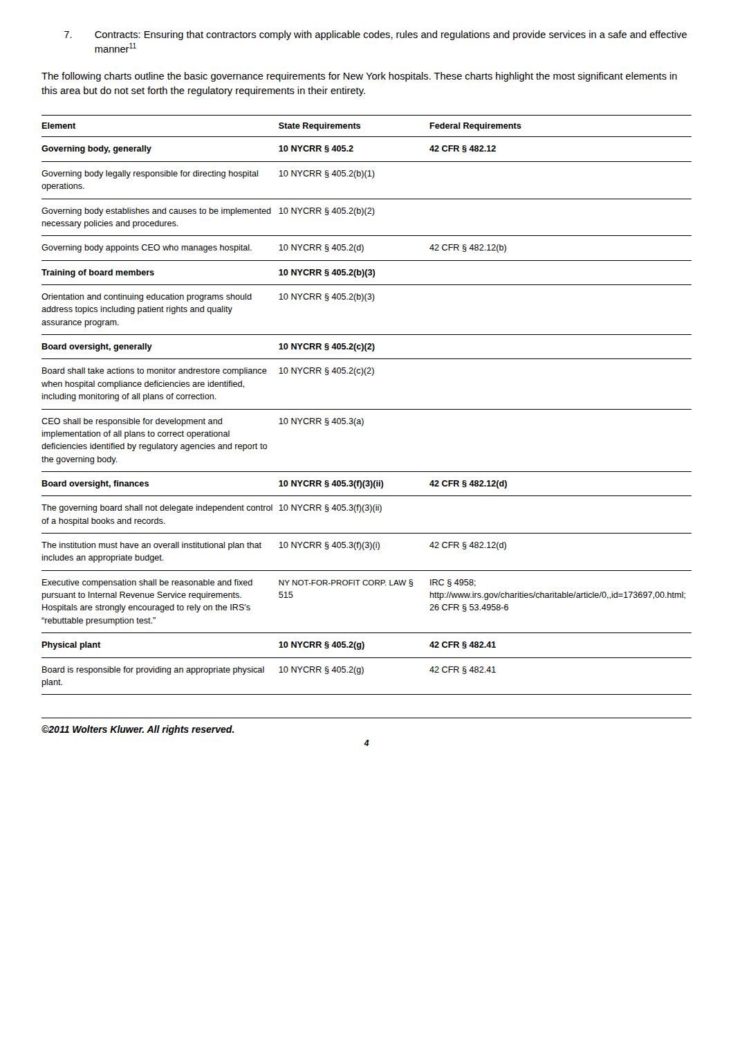7. Contracts: Ensuring that contractors comply with applicable codes, rules and regulations and provide services in a safe and effective manner11
The following charts outline the basic governance requirements for New York hospitals. These charts highlight the most significant elements in this area but do not set forth the regulatory requirements in their entirety.
| Element | State Requirements | Federal Requirements |
| --- | --- | --- |
| Governing body, generally | 10 NYCRR § 405.2 | 42 CFR § 482.12 |
| Governing body legally responsible for directing hospital operations. | 10 NYCRR § 405.2(b)(1) | |
| Governing body establishes and causes to be implemented necessary policies and procedures. | 10 NYCRR § 405.2(b)(2) | |
| Governing body appoints CEO who manages hospital. | 10 NYCRR § 405.2(d) | 42 CFR § 482.12(b) |
| Training of board members | 10 NYCRR § 405.2(b)(3) | |
| Orientation and continuing education programs should address topics including patient rights and quality assurance program. | 10 NYCRR § 405.2(b)(3) | |
| Board oversight, generally | 10 NYCRR § 405.2(c)(2) | |
| Board shall take actions to monitor andrestore compliance when hospital compliance deficiencies are identified, including monitoring of all plans of correction. | 10 NYCRR § 405.2(c)(2) | |
| CEO shall be responsible for development and implementation of all plans to correct operational deficiencies identified by regulatory agencies and report to the governing body. | 10 NYCRR § 405.3(a) | |
| Board oversight, finances | 10 NYCRR § 405.3(f)(3)(ii) | 42 CFR § 482.12(d) |
| The governing board shall not delegate independent control of a hospital books and records. | 10 NYCRR § 405.3(f)(3)(ii) | |
| The institution must have an overall institutional plan that includes an appropriate budget. | 10 NYCRR § 405.3(f)(3)(i) | 42 CFR § 482.12(d) |
| Executive compensation shall be reasonable and fixed pursuant to Internal Revenue Service requirements. Hospitals are strongly encouraged to rely on the IRS's “rebuttable presumption test.” | NY NOT-FOR-PROFIT CORP. LAW § 515 | IRC § 4958; http://www.irs.gov/charities/charitable/article/0,,id=173697,00.html; 26 CFR § 53.4958-6 |
| Physical plant | 10 NYCRR § 405.2(g) | 42 CFR § 482.41 |
| Board is responsible for providing an appropriate physical plant. | 10 NYCRR § 405.2(g) | 42 CFR § 482.41 |
©2011 Wolters Kluwer. All rights reserved.
4